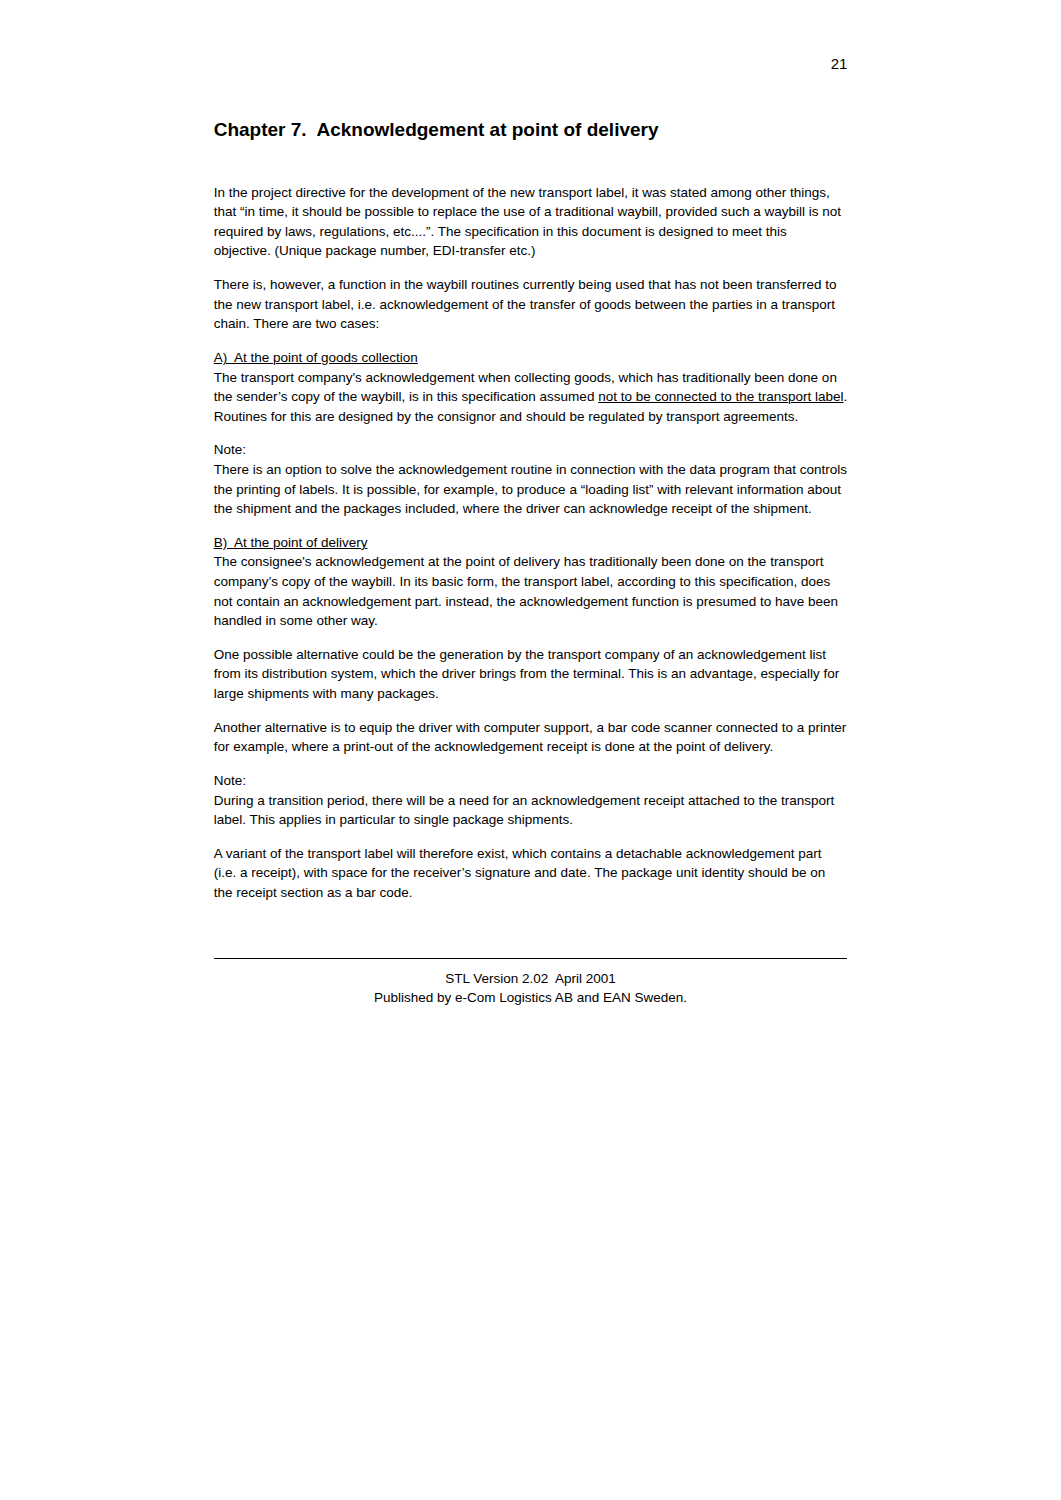21
Chapter 7. Acknowledgement at point of delivery
In the project directive for the development of the new transport label, it was stated among other things, that “in time, it should be possible to replace the use of a traditional waybill, provided such a waybill is not required by laws, regulations, etc....”. The specification in this document is designed to meet this objective. (Unique package number, EDI-transfer etc.)
There is, however, a function in the waybill routines currently being used that has not been transferred to the new transport label, i.e. acknowledgement of the transfer of goods between the parties in a transport chain. There are two cases:
A) At the point of goods collection
The transport company's acknowledgement when collecting goods, which has traditionally been done on the sender’s copy of the waybill, is in this specification assumed not to be connected to the transport label. Routines for this are designed by the consignor and should be regulated by transport agreements.
Note:
There is an option to solve the acknowledgement routine in connection with the data program that controls the printing of labels. It is possible, for example, to produce a “loading list” with relevant information about the shipment and the packages included, where the driver can acknowledge receipt of the shipment.
B) At the point of delivery
The consignee's acknowledgement at the point of delivery has traditionally been done on the transport company’s copy of the waybill. In its basic form, the transport label, according to this specification, does not contain an acknowledgement part. instead, the acknowledgement function is presumed to have been handled in some other way.
One possible alternative could be the generation by the transport company of an acknowledgement list from its distribution system, which the driver brings from the terminal. This is an advantage, especially for large shipments with many packages.
Another alternative is to equip the driver with computer support, a bar code scanner connected to a printer for example, where a print-out of the acknowledgement receipt is done at the point of delivery.
Note:
During a transition period, there will be a need for an acknowledgement receipt attached to the transport label. This applies in particular to single package shipments.
A variant of the transport label will therefore exist, which contains a detachable acknowledgement part (i.e. a receipt), with space for the receiver’s signature and date. The package unit identity should be on the receipt section as a bar code.
STL Version 2.02 April 2001
Published by e-Com Logistics AB and EAN Sweden.